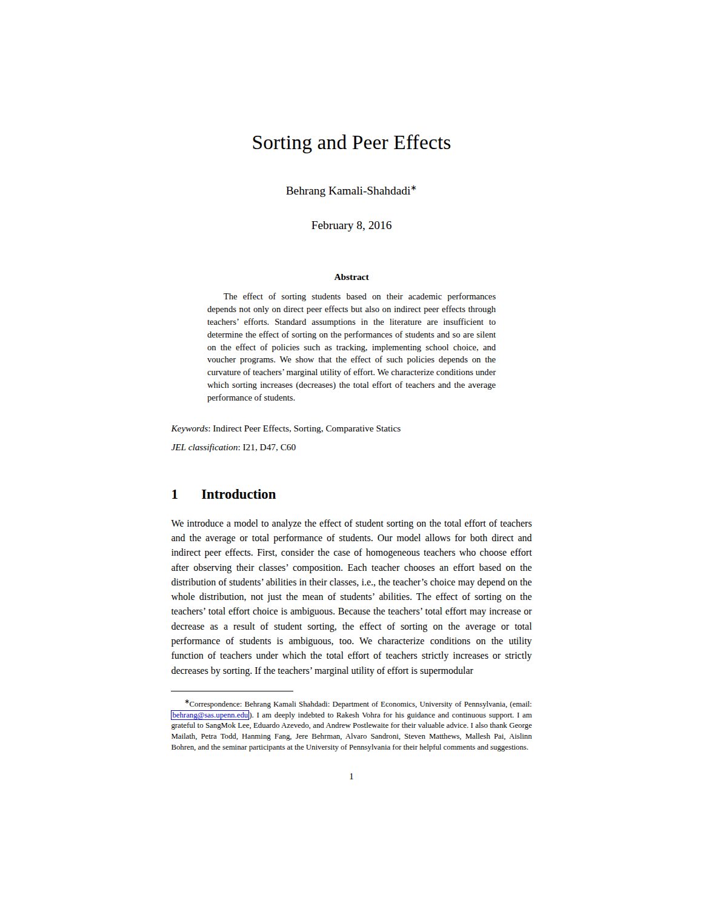Sorting and Peer Effects
Behrang Kamali-Shahdadi∗
February 8, 2016
Abstract
The effect of sorting students based on their academic performances depends not only on direct peer effects but also on indirect peer effects through teachers’ efforts. Standard assumptions in the literature are insufficient to determine the effect of sorting on the performances of students and so are silent on the effect of policies such as tracking, implementing school choice, and voucher programs. We show that the effect of such policies depends on the curvature of teachers’ marginal utility of effort. We characterize conditions under which sorting increases (decreases) the total effort of teachers and the average performance of students.
Keywords: Indirect Peer Effects, Sorting, Comparative Statics
JEL classification: I21, D47, C60
1 Introduction
We introduce a model to analyze the effect of student sorting on the total effort of teachers and the average or total performance of students. Our model allows for both direct and indirect peer effects. First, consider the case of homogeneous teachers who choose effort after observing their classes’ composition. Each teacher chooses an effort based on the distribution of students’ abilities in their classes, i.e., the teacher’s choice may depend on the whole distribution, not just the mean of students’ abilities. The effect of sorting on the teachers’ total effort choice is ambiguous. Because the teachers’ total effort may increase or decrease as a result of student sorting, the effect of sorting on the average or total performance of students is ambiguous, too. We characterize conditions on the utility function of teachers under which the total effort of teachers strictly increases or strictly decreases by sorting. If the teachers’ marginal utility of effort is supermodular
∗Correspondence: Behrang Kamali Shahdadi: Department of Economics, University of Pennsylvania, (email: behrang@sas.upenn.edu). I am deeply indebted to Rakesh Vohra for his guidance and continuous support. I am grateful to SangMok Lee, Eduardo Azevedo, and Andrew Postlewaite for their valuable advice. I also thank George Mailath, Petra Todd, Hanming Fang, Jere Behrman, Alvaro Sandroni, Steven Matthews, Mallesh Pai, Aislinn Bohren, and the seminar participants at the University of Pennsylvania for their helpful comments and suggestions.
1